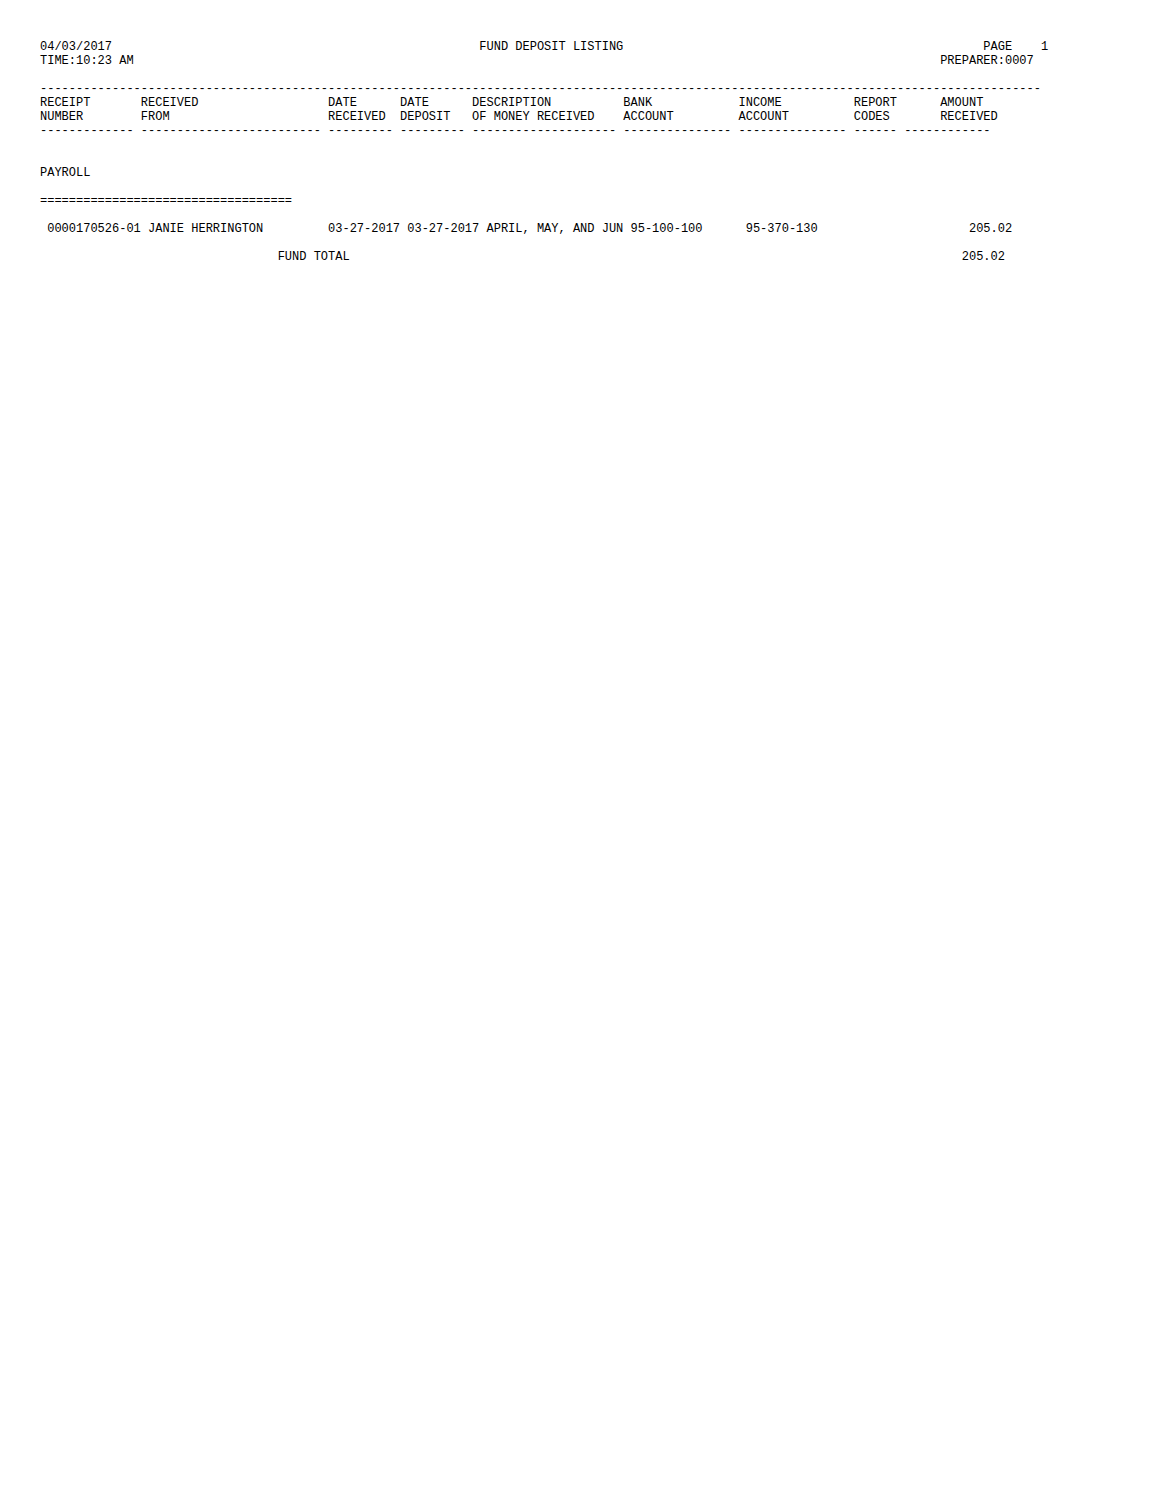04/03/2017                                                   FUND DEPOSIT LISTING                                                  PAGE    1
TIME:10:23 AM                                                                                                                PREPARER:0007

-------------------------------------------------------------------------------------------------------------------------------------------
RECEIPT       RECEIVED                  DATE      DATE      DESCRIPTION          BANK            INCOME          REPORT      AMOUNT
NUMBER        FROM                      RECEIVED  DEPOSIT   OF MONEY RECEIVED    ACCOUNT         ACCOUNT         CODES       RECEIVED
------------- ------------------------- --------- --------- -------------------- --------------- --------------- ------ ------------


PAYROLL

===================================

 0000170526-01 JANIE HERRINGTON         03-27-2017 03-27-2017 APRIL, MAY, AND JUN 95-100-100      95-370-130                     205.02

                                 FUND TOTAL                                                                                     205.02